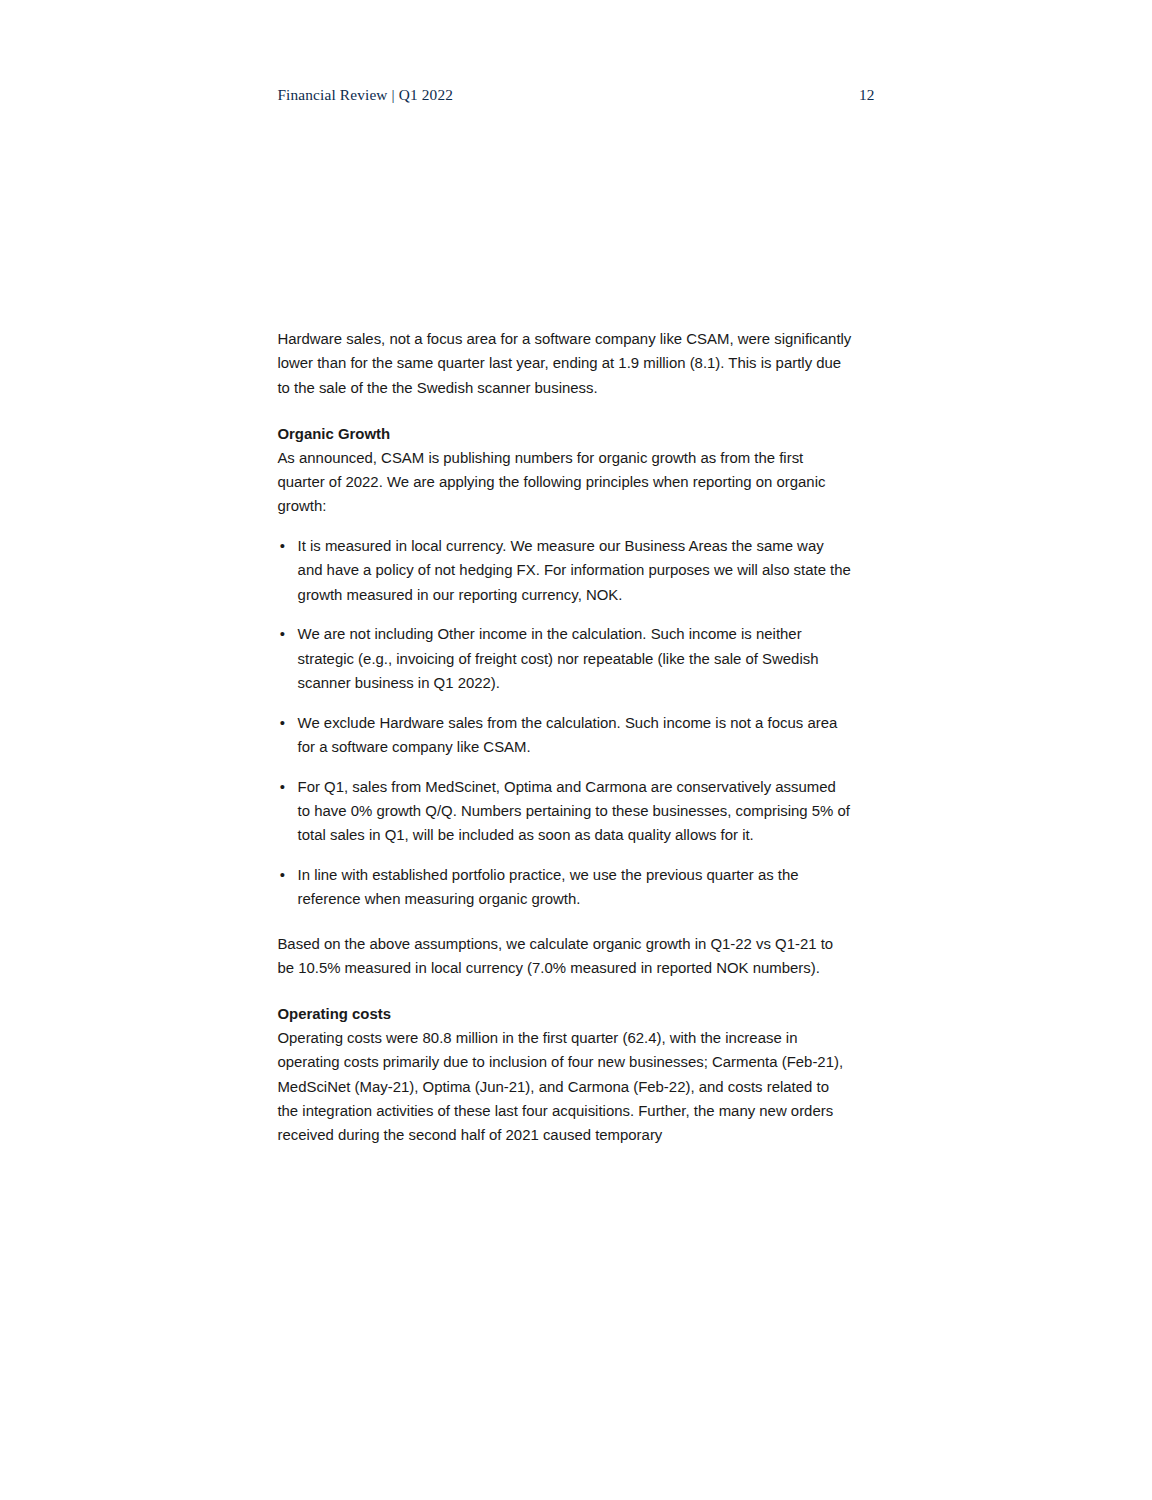Financial Review | Q1 2022 12
Hardware sales, not a focus area for a software company like CSAM, were significantly lower than for the same quarter last year, ending at 1.9 million (8.1). This is partly due to the sale of the the Swedish scanner business.
Organic Growth
As announced, CSAM is publishing numbers for organic growth as from the first quarter of 2022. We are applying the following principles when reporting on organic growth:
It is measured in local currency. We measure our Business Areas the same way and have a policy of not hedging FX. For information purposes we will also state the growth measured in our reporting currency, NOK.
We are not including Other income in the calculation. Such income is neither strategic (e.g., invoicing of freight cost) nor repeatable (like the sale of Swedish scanner business in Q1 2022).
We exclude Hardware sales from the calculation. Such income is not a focus area for a software company like CSAM.
For Q1, sales from MedScinet, Optima and Carmona are conservatively assumed to have 0% growth Q/Q. Numbers pertaining to these businesses, comprising 5% of total sales in Q1, will be included as soon as data quality allows for it.
In line with established portfolio practice, we use the previous quarter as the reference when measuring organic growth.
Based on the above assumptions, we calculate organic growth in Q1-22 vs Q1-21 to be 10.5% measured in local currency (7.0% measured in reported NOK numbers).
Operating costs
Operating costs were 80.8 million in the first quarter (62.4), with the increase in operating costs primarily due to inclusion of four new businesses; Carmenta (Feb-21), MedSciNet (May-21), Optima (Jun-21), and Carmona (Feb-22), and costs related to the integration activities of these last four acquisitions. Further, the many new orders received during the second half of 2021 caused temporary